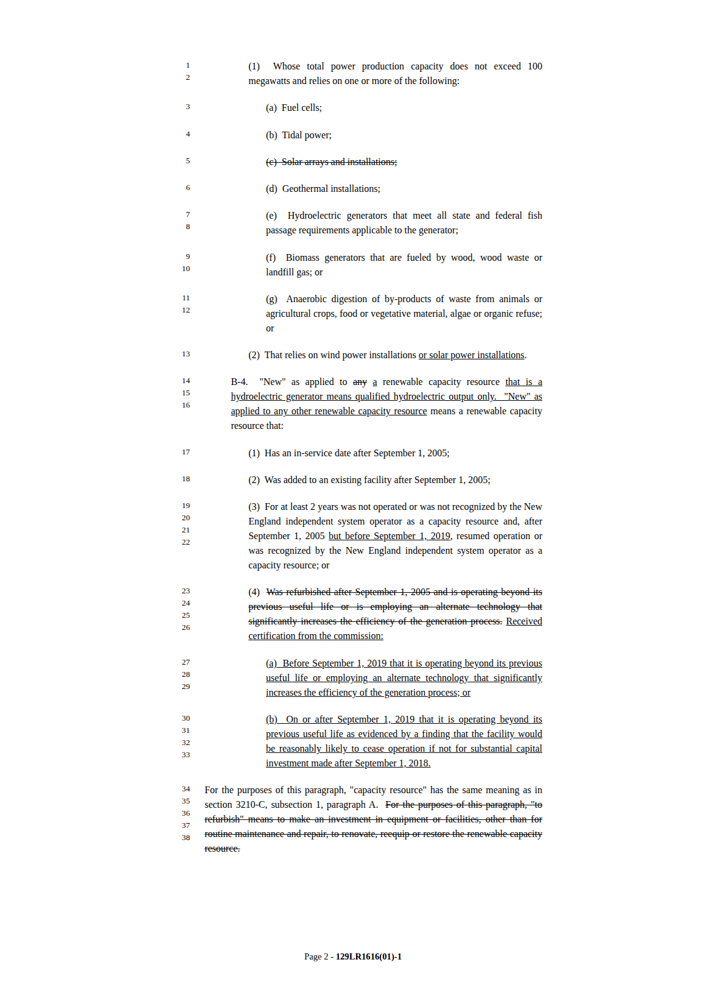| 1 2 | (1) Whose total power production capacity does not exceed 100 megawatts and relies on one or more of the following: |
| 3 | (a) Fuel cells; |
| 4 | (b) Tidal power; |
| 5 | (c) Solar arrays and installations; |
| 6 | (d) Geothermal installations; |
| 7 8 | (e) Hydroelectric generators that meet all state and federal fish passage requirements applicable to the generator; |
| 9 10 | (f) Biomass generators that are fueled by wood, wood waste or landfill gas; or |
| 11 12 | (g) Anaerobic digestion of by-products of waste from animals or agricultural crops, food or vegetative material, algae or organic refuse; or |
| 13 | (2) That relies on wind power installations or solar power installations . |
| 14 15 16 | B-4. "New" as applied to any a renewable capacity resource that is a hydroelectric generator means qualified hydroelectric output only. "New" as applied to any other renewable capacity resource means a renewable capacity resource that: |
| 17 | (1) Has an in-service date after September 1, 2005; |
| 18 | (2) Was added to an existing facility after September 1, 2005; |
| 19 20 21 22 | (3) For at least 2 years was not operated or was not recognized by the New England independent system operator as a capacity resource and, after September 1, 2005 but before September 1, 2019 , resumed operation or was recognized by the New England independent system operator as a capacity resource; or |
| 23 24 25 26 | (4) Was refurbished after September 1, 2005 and is operating beyond its previous useful life or is employing an alternate technology that significantly increases the efficiency of the generation process. Received certification from the commission: |
| 27 28 29 | (a) Before September 1, 2019 that it is operating beyond its previous useful life or employing an alternate technology that significantly increases the efficiency of the generation process; or |
| 30 31 32 33 | (b) On or after September 1, 2019 that it is operating beyond its previous useful life as evidenced by a finding that the facility would be reasonably likely to cease operation if not for substantial capital investment made after September 1, 2018. |
| 34 35 36 37 38 | For the purposes of this paragraph, "capacity resource" has the same meaning as in section 3210-C, subsection 1, paragraph A. For the purposes of this paragraph, "to refurbish" means to make an investment in equipment or facilities, other than for routine maintenance and repair, to renovate, reequip or restore the renewable capacity resource. |
Page 2 - 129LR1616(01)-1